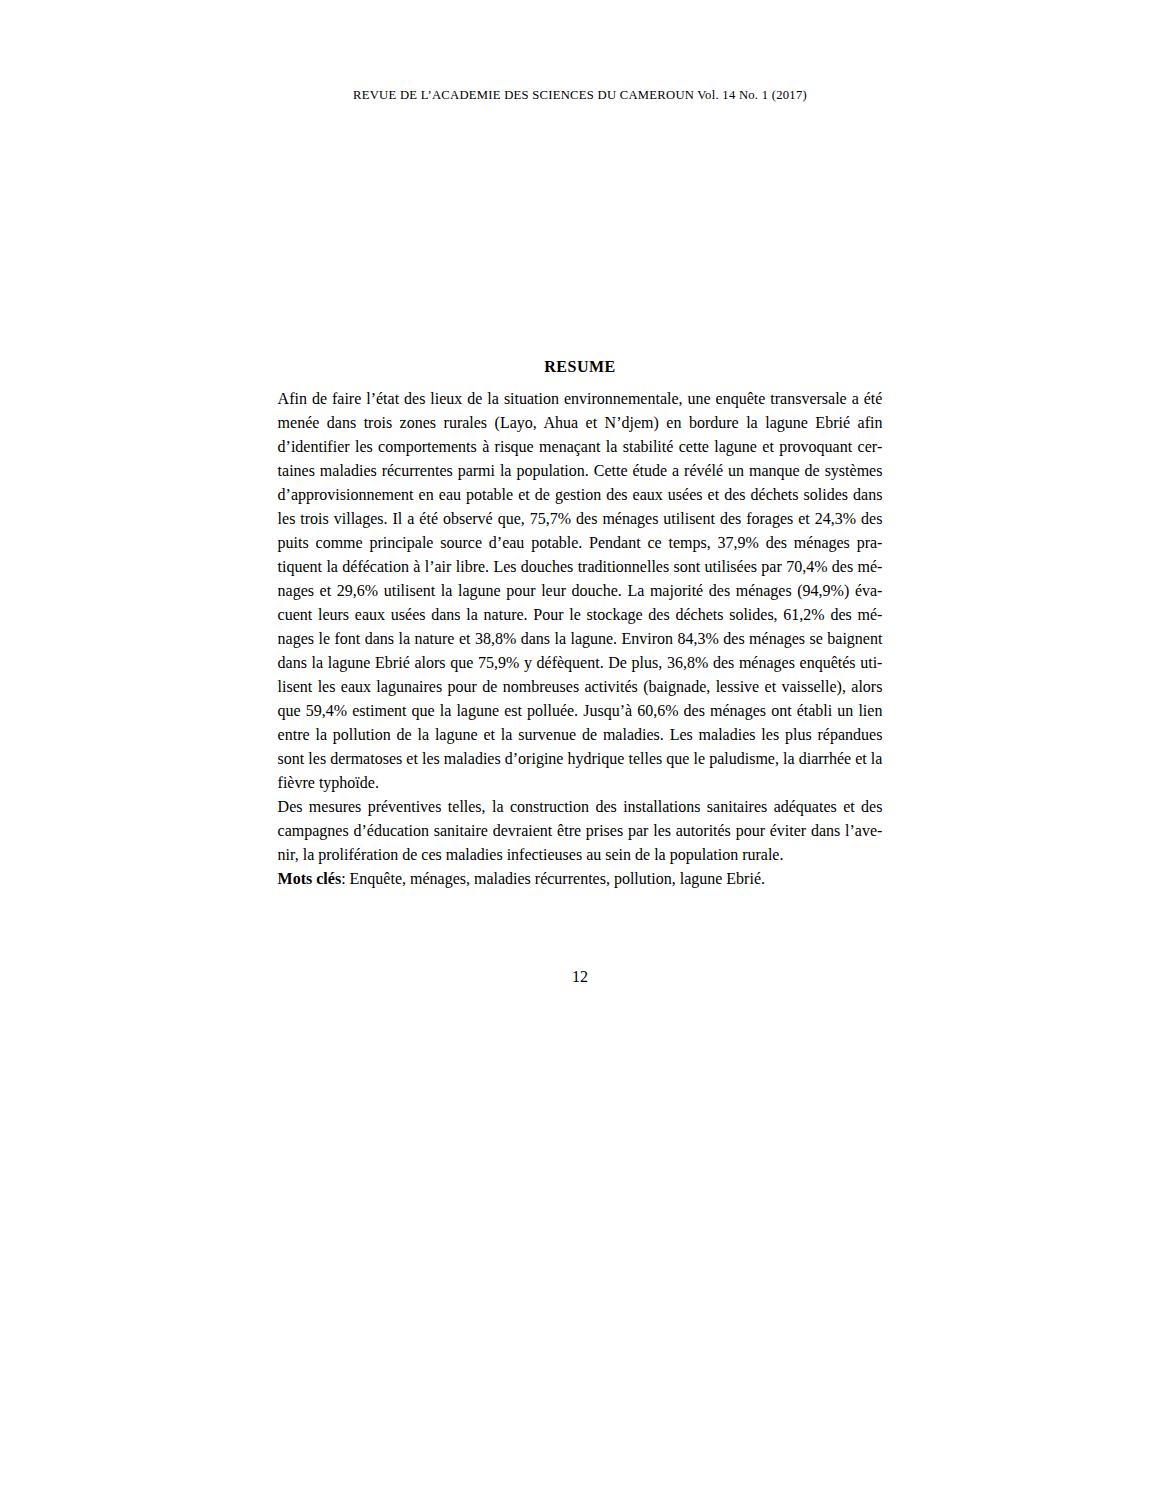REVUE DE L’ACADEMIE DES SCIENCES DU CAMEROUN Vol. 14 No. 1 (2017)
RESUME
Afin de faire l’état des lieux de la situation environnementale, une enquête transversale a été menée dans trois zones rurales (Layo, Ahua et N’djem) en bordure la lagune Ebrié afin d’identifier les comportements à risque menaçant la stabilité cette lagune et provoquant certaines maladies récurrentes parmi la population. Cette étude a révélé un manque de systèmes d’approvisionnement en eau potable et de gestion des eaux usées et des déchets solides dans les trois villages. Il a été observé que, 75,7% des ménages utilisent des forages et 24,3% des puits comme principale source d’eau potable. Pendant ce temps, 37,9% des ménages pratiquent la défécation à l’air libre. Les douches traditionnelles sont utilisées par 70,4% des ménages et 29,6% utilisent la lagune pour leur douche. La majorité des ménages (94,9%) évacuent leurs eaux usées dans la nature. Pour le stockage des déchets solides, 61,2% des ménages le font dans la nature et 38,8% dans la lagune. Environ 84,3% des ménages se baignent dans la lagune Ebrié alors que 75,9% y défèquent. De plus, 36,8% des ménages enquêtés utilisent les eaux lagunaires pour de nombreuses activités (baignade, lessive et vaisselle), alors que 59,4% estiment que la lagune est polluée. Jusqu’à 60,6% des ménages ont établi un lien entre la pollution de la lagune et la survenue de maladies. Les maladies les plus répandues sont les dermatoses et les maladies d’origine hydrique telles que le paludisme, la diarrhée et la fièvre typhoïde.
Des mesures préventives telles, la construction des installations sanitaires adéquates et des campagnes d’éducation sanitaire devraient être prises par les autorités pour éviter dans l’avenir, la prolifération de ces maladies infectieuses au sein de la population rurale.
Mots clés: Enquête, ménages, maladies récurrentes, pollution, lagune Ebrié.
12